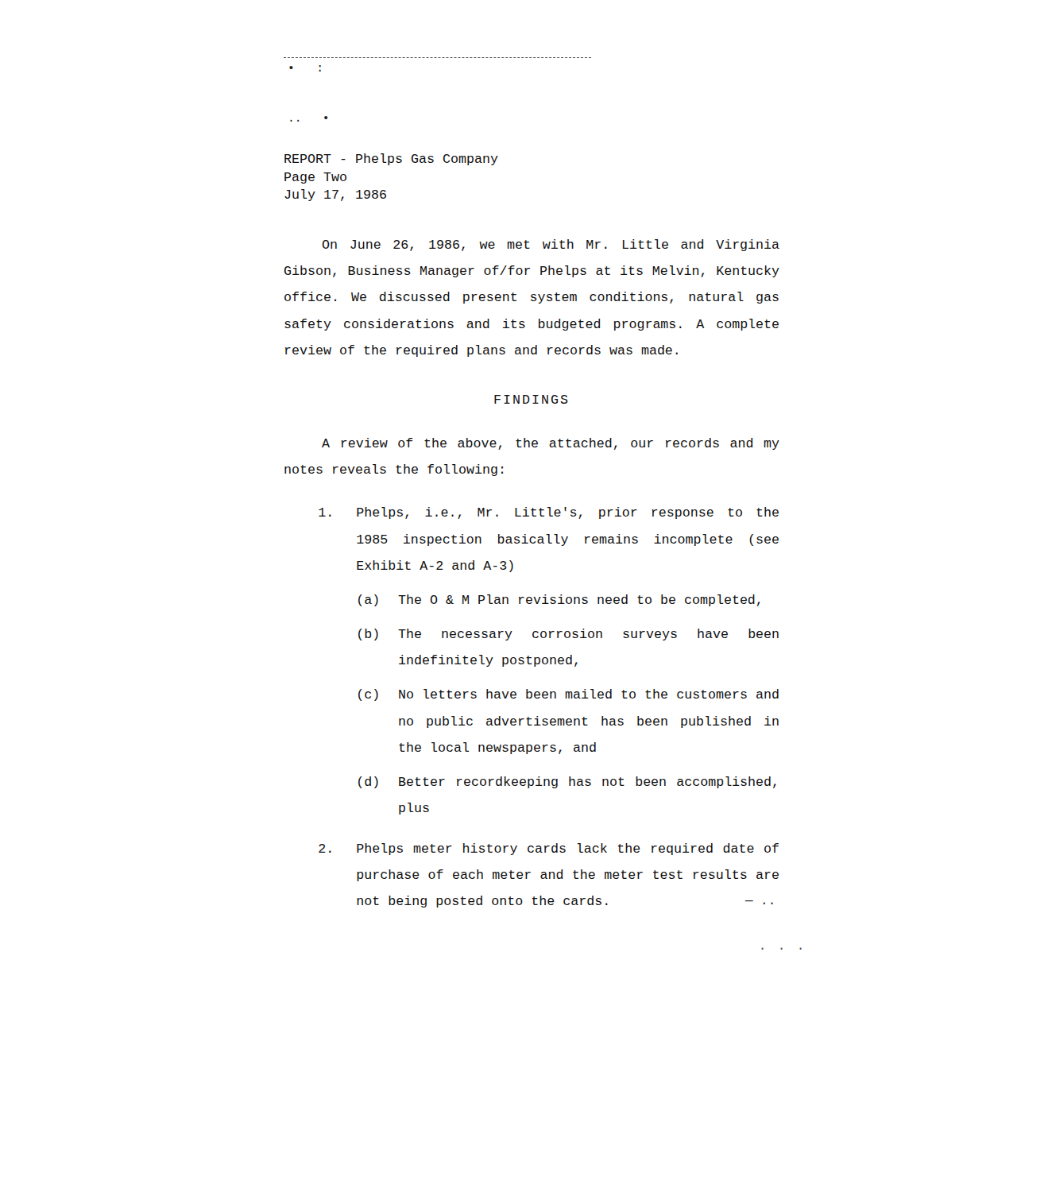• :
.. •
REPORT - Phelps Gas Company Page Two July 17, 1986
On June 26, 1986, we met with Mr. Little and Virginia Gibson, Business Manager of/for Phelps at its Melvin, Kentucky office. We discussed present system conditions, natural gas safety considerations and its budgeted programs. A complete review of the required plans and records was made.
FINDINGS
A review of the above, the attached, our records and my notes reveals the following:
Phelps, i.e., Mr. Little's, prior response to the 1985 inspection basically remains incomplete (see Exhibit A-2 and A-3)
The O & M Plan revisions need to be completed,
The necessary corrosion surveys have been indefinitely postponed,
No letters have been mailed to the customers and no public advertisement has been published in the local newspapers, and
Better recordkeeping has not been accomplished, plus
Phelps meter history cards lack the required date of purchase of each meter and the meter test results are not being posted onto the cards.
— ..
. . .